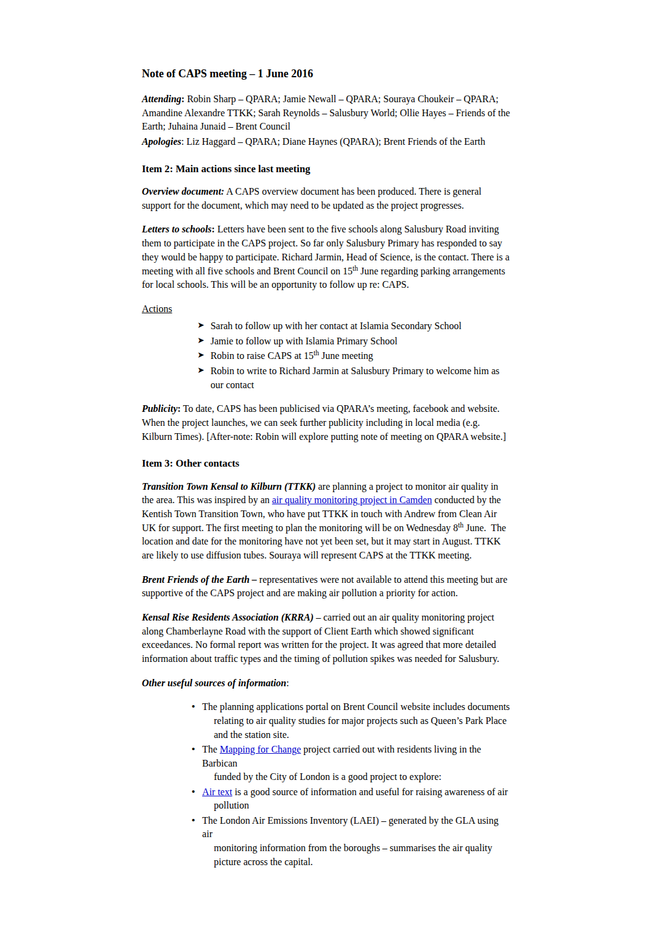Note of CAPS meeting – 1 June 2016
Attending: Robin Sharp – QPARA; Jamie Newall – QPARA; Souraya Choukeir – QPARA; Amandine Alexandre TTKK; Sarah Reynolds – Salusbury World; Ollie Hayes – Friends of the Earth; Juhaina Junaid – Brent Council
Apologies: Liz Haggard – QPARA; Diane Haynes (QPARA); Brent Friends of the Earth
Item 2: Main actions since last meeting
Overview document: A CAPS overview document has been produced. There is general support for the document, which may need to be updated as the project progresses.
Letters to schools: Letters have been sent to the five schools along Salusbury Road inviting them to participate in the CAPS project. So far only Salusbury Primary has responded to say they would be happy to participate. Richard Jarmin, Head of Science, is the contact. There is a meeting with all five schools and Brent Council on 15th June regarding parking arrangements for local schools. This will be an opportunity to follow up re: CAPS.
Actions
Sarah to follow up with her contact at Islamia Secondary School
Jamie to follow up with Islamia Primary School
Robin to raise CAPS at 15th June meeting
Robin to write to Richard Jarmin at Salusbury Primary to welcome him as our contact
Publicity: To date, CAPS has been publicised via QPARA’s meeting, facebook and website. When the project launches, we can seek further publicity including in local media (e.g. Kilburn Times). [After-note: Robin will explore putting note of meeting on QPARA website.]
Item 3: Other contacts
Transition Town Kensal to Kilburn (TTKK) are planning a project to monitor air quality in the area. This was inspired by an air quality monitoring project in Camden conducted by the Kentish Town Transition Town, who have put TTKK in touch with Andrew from Clean Air UK for support. The first meeting to plan the monitoring will be on Wednesday 8th June. The location and date for the monitoring have not yet been set, but it may start in August. TTKK are likely to use diffusion tubes. Souraya will represent CAPS at the TTKK meeting.
Brent Friends of the Earth – representatives were not available to attend this meeting but are supportive of the CAPS project and are making air pollution a priority for action.
Kensal Rise Residents Association (KRRA) – carried out an air quality monitoring project along Chamberlayne Road with the support of Client Earth which showed significant exceedances. No formal report was written for the project. It was agreed that more detailed information about traffic types and the timing of pollution spikes was needed for Salusbury.
Other useful sources of information:
The planning applications portal on Brent Council website includes documents relating to air quality studies for major projects such as Queen’s Park Place and the station site.
The Mapping for Change project carried out with residents living in the Barbican funded by the City of London is a good project to explore:
Air text is a good source of information and useful for raising awareness of air pollution
The London Air Emissions Inventory (LAEI) – generated by the GLA using air monitoring information from the boroughs – summarises the air quality picture across the capital.
Actions